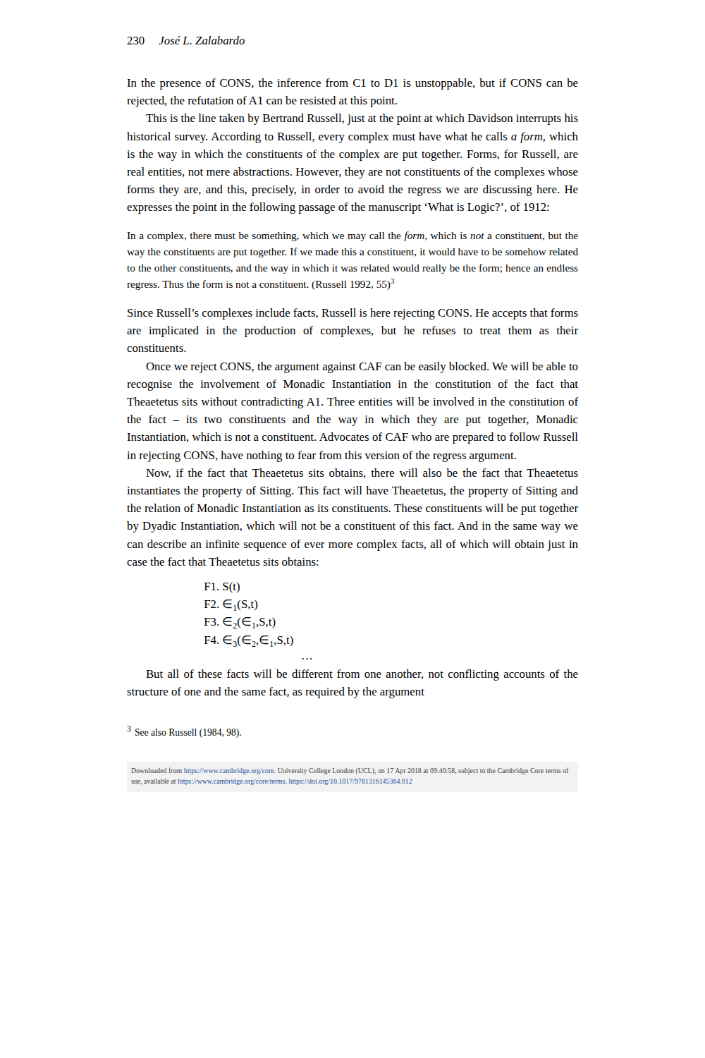230 José L. Zalabardo
In the presence of CONS, the inference from C1 to D1 is unstoppable, but if CONS can be rejected, the refutation of A1 can be resisted at this point.
This is the line taken by Bertrand Russell, just at the point at which Davidson interrupts his historical survey. According to Russell, every complex must have what he calls a form, which is the way in which the constituents of the complex are put together. Forms, for Russell, are real entities, not mere abstractions. However, they are not constituents of the complexes whose forms they are, and this, precisely, in order to avoid the regress we are discussing here. He expresses the point in the following passage of the manuscript ‘What is Logic?’, of 1912:
In a complex, there must be something, which we may call the form, which is not a constituent, but the way the constituents are put together. If we made this a constituent, it would have to be somehow related to the other constituents, and the way in which it was related would really be the form; hence an endless regress. Thus the form is not a constituent. (Russell 1992, 55)3
Since Russell’s complexes include facts, Russell is here rejecting CONS. He accepts that forms are implicated in the production of complexes, but he refuses to treat them as their constituents.
Once we reject CONS, the argument against CAF can be easily blocked. We will be able to recognise the involvement of Monadic Instantiation in the constitution of the fact that Theaetetus sits without contradicting A1. Three entities will be involved in the constitution of the fact – its two constituents and the way in which they are put together, Monadic Instantiation, which is not a constituent. Advocates of CAF who are prepared to follow Russell in rejecting CONS, have nothing to fear from this version of the regress argument.
Now, if the fact that Theaetetus sits obtains, there will also be the fact that Theaetetus instantiates the property of Sitting. This fact will have Theaetetus, the property of Sitting and the relation of Monadic Instantiation as its constituents. These constituents will be put together by Dyadic Instantiation, which will not be a constituent of this fact. And in the same way we can describe an infinite sequence of ever more complex facts, all of which will obtain just in case the fact that Theaetetus sits obtains:
F1. S(t)
F2. ∈1(S,t)
F3. ∈2(∈1,S,t)
F4. ∈3(∈2,∈1,S,t)
…
But all of these facts will be different from one another, not conflicting accounts of the structure of one and the same fact, as required by the argument
3 See also Russell (1984, 98).
Downloaded from https://www.cambridge.org/core. University College London (UCL), on 17 Apr 2018 at 09:40:58, subject to the Cambridge Core terms of use, available at https://www.cambridge.org/core/terms. https://doi.org/10.1017/9781316145364.012